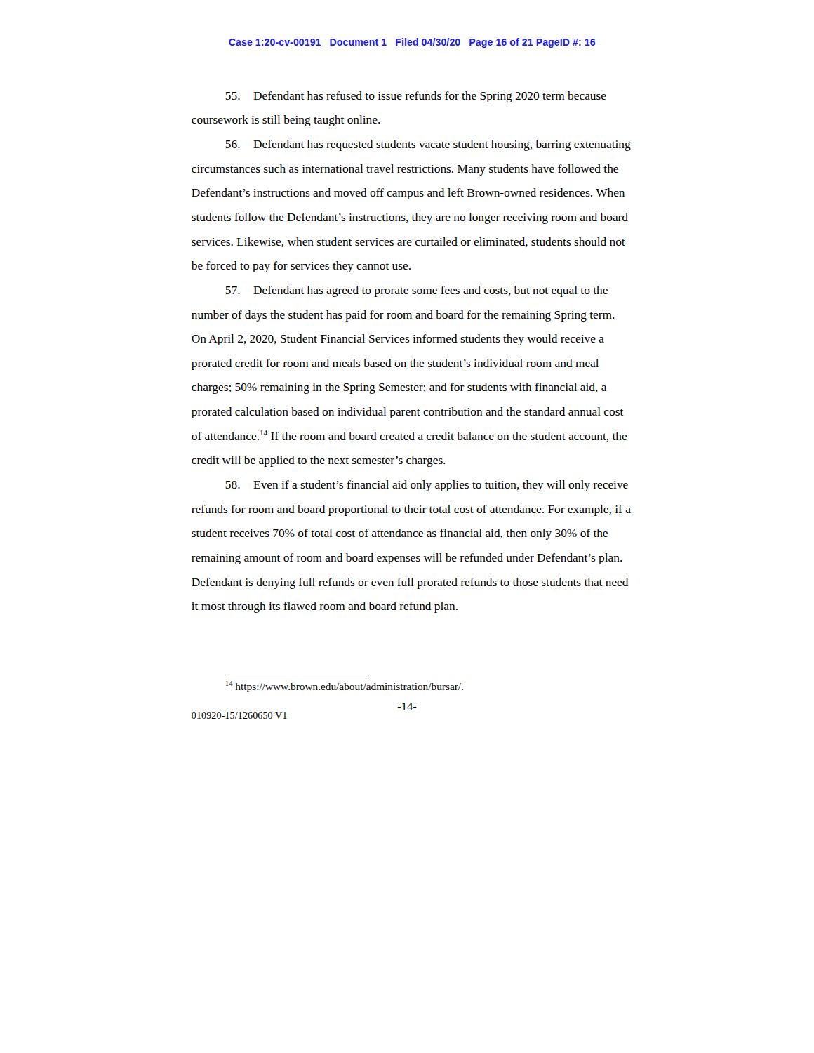Case 1:20-cv-00191 Document 1 Filed 04/30/20 Page 16 of 21 PageID #: 16
55. Defendant has refused to issue refunds for the Spring 2020 term because coursework is still being taught online.
56. Defendant has requested students vacate student housing, barring extenuating circumstances such as international travel restrictions. Many students have followed the Defendant’s instructions and moved off campus and left Brown-owned residences. When students follow the Defendant’s instructions, they are no longer receiving room and board services. Likewise, when student services are curtailed or eliminated, students should not be forced to pay for services they cannot use.
57. Defendant has agreed to prorate some fees and costs, but not equal to the number of days the student has paid for room and board for the remaining Spring term. On April 2, 2020, Student Financial Services informed students they would receive a prorated credit for room and meals based on the student’s individual room and meal charges; 50% remaining in the Spring Semester; and for students with financial aid, a prorated calculation based on individual parent contribution and the standard annual cost of attendance.14 If the room and board created a credit balance on the student account, the credit will be applied to the next semester’s charges.
58. Even if a student’s financial aid only applies to tuition, they will only receive refunds for room and board proportional to their total cost of attendance. For example, if a student receives 70% of total cost of attendance as financial aid, then only 30% of the remaining amount of room and board expenses will be refunded under Defendant’s plan. Defendant is denying full refunds or even full prorated refunds to those students that need it most through its flawed room and board refund plan.
14 https://www.brown.edu/about/administration/bursar/.
-14-
010920-15/1260650 V1